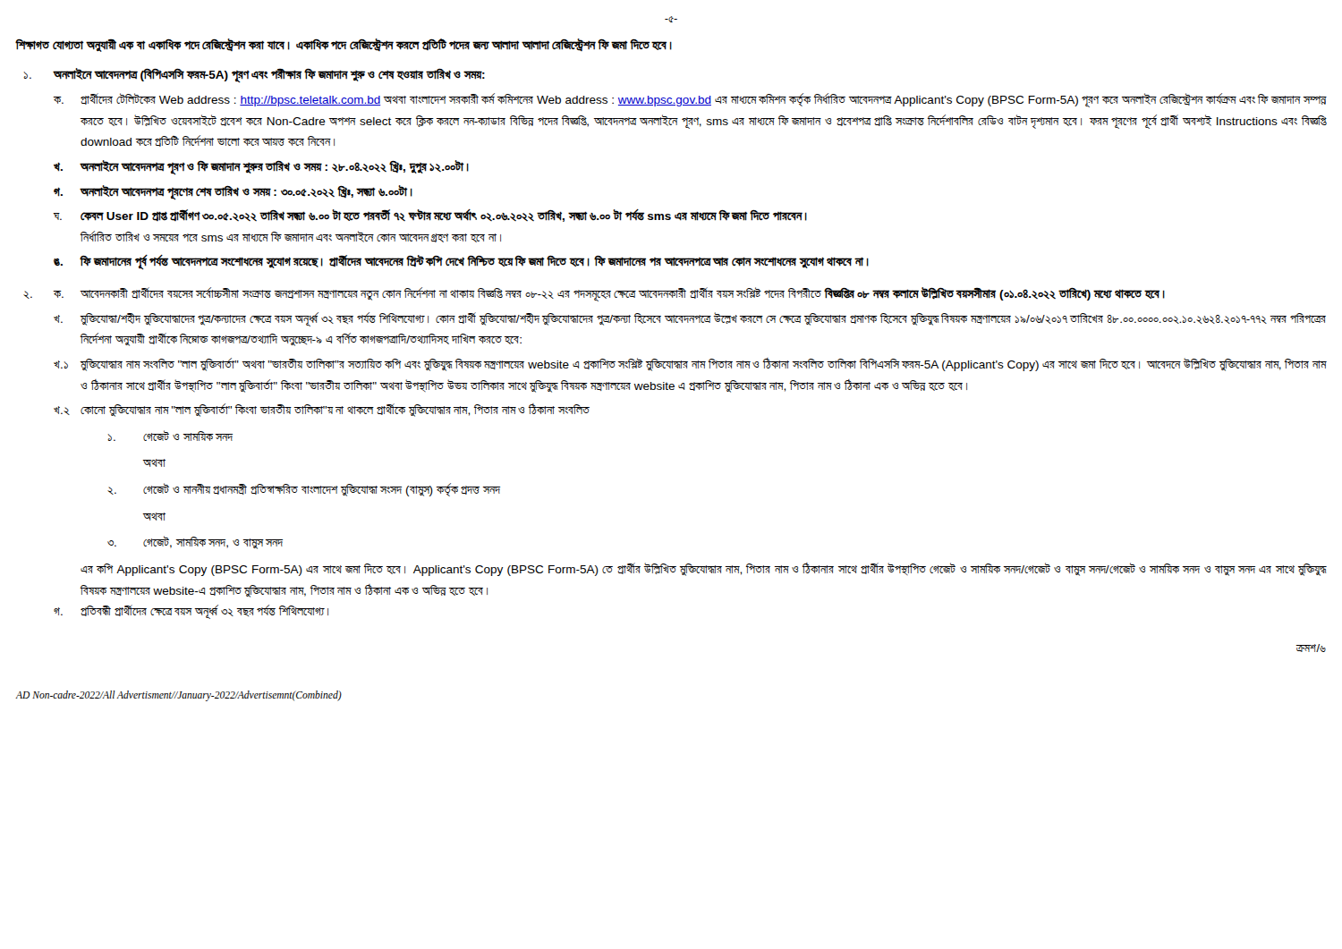-৫-
শিক্ষাগত যোগ্যতা অনুযায়ী এক বা একাধিক পদে রেজিস্ট্রেশন করা যাবে। একাধিক পদে রেজিস্ট্রেশন করলে প্রতিটি পদের জন্য আলাদা আলাদা রেজিস্ট্রেশন ফি জমা দিতে হবে।
অনলাইনে আবেদনপত্র (বিপিএসসি ফরম-5A) পূরণ এবং পরীক্ষার ফি জমাদান শুরু ও শেষ হওয়ার তারিখ ও সময়:
ক. প্রার্থীদের টেলিটকের Web address : http://bpsc.teletalk.com.bd অথবা বাংলাদেশ সরকারী কর্ম কমিশনের Web address : www.bpsc.gov.bd এর মাধ্যমে কমিশন কর্তৃক নির্ধারিত আবেদনপত্র Applicant's Copy (BPSC Form-5A) পূরণ করে অনলাইন রেজিস্ট্রেশন কার্যক্রম এবং ফি জমাদান সম্পন্ন করতে হবে। উল্লিখিত ওয়েবসাইটে প্রবেশ করে Non-Cadre অপশন select করে ক্লিক করলে নন-ক্যাডার বিভিন্ন পদের বিজ্ঞপ্তি, আবেদনপত্র অনলাইনে পূরণ, sms এর মাধ্যমে ফি জমাদান ও প্রবেশপত্র প্রাপ্তি সংক্রান্ত নির্দেশাবলির রেডিও বাটন দৃশ্যমান হবে। ফরম পূরণের পূর্বে প্রার্থী অবশ্যই Instructions এবং বিজ্ঞপ্তি download করে প্রতিটি নির্দেশনা ভালো করে আয়ত্ত করে নিবেন।
খ. অনলাইনে আবেদনপত্র পূরণ ও ফি জমাদান শুরুর তারিখ ও সময় : ২৮.০৪.২০২২ খ্রিঃ, দুপুর ১২.০০টা।
গ. অনলাইনে আবেদনপত্র পূরণের শেষ তারিখ ও সময় : ৩০.০৫.২০২২ খ্রিঃ, সন্ধ্যা ৬.০০টা।
ঘ. কেবল User ID প্রাপ্ত প্রার্থীগণ ৩০.০৫.২০২২ তারিখ সন্ধ্যা ৬.০০ টা হতে পরবর্তী ৭২ ঘণ্টার মধ্যে অর্থাৎ ০২.০৬.২০২২ তারিখ, সন্ধ্যা ৬.০০ টা পর্যন্ত sms এর মাধ্যমে ফি জমা দিতে পারবেন।
নির্ধারিত তারিখ ও সময়ের পরে sms এর মাধ্যমে ফি জমাদান এবং অনলাইনে কোন আবেদন গ্রহণ করা হবে না।
ঙ. ফি জমাদানের পূর্ব পর্যন্ত আবেদনপত্রে সংশোধনের সুযোগ রয়েছে। প্রার্থীদের আবেদনের প্রিন্ট কপি দেখে নিশ্চিত হয়ে ফি জমা দিতে হবে। ফি জমাদানের পর আবেদনপত্রে আর কোন সংশোধনের সুযোগ থাকবে না।
ক. আবেদনকারী প্রার্থীদের বয়সের সর্বোচ্চসীমা সংক্রান্ত জনপ্রশাসন মন্ত্রণালয়ের নতুন কোন নির্দেশনা না থাকায় বিজ্ঞপ্তি নম্বর ০৮-২২ এর পদসমূহের ক্ষেত্রে আবেদনকারী প্রার্থীর বয়স সংশ্লিষ্ট পদের বিপরীতে বিজ্ঞপ্তির ০৮ নম্বর কলামে উল্লিখিত বয়সসীমার (০১.০৪.২০২২ তারিখে) মধ্যে থাকতে হবে।
খ. মুক্তিযোদ্ধা/শহীদ মুক্তিযোদ্ধাদের পুত্র/কন্যাদের ক্ষেত্রে বয়স অনূর্ধ্ব ৩২ বছর পর্যন্ত শিথিলযোগ্য। কোন প্রার্থী মুক্তিযোদ্ধা/শহীদ মুক্তিযোদ্ধাদের পুত্র/কন্যা হিসেবে আবেদনপত্রে উল্লেখ করলে সে ক্ষেত্রে মুক্তিযোদ্ধার প্রমাণক হিসেবে মুক্তিযুদ্ধ বিষয়ক মন্ত্রণালয়ের ১৯/০৬/২০১৭ তারিখের ৪৮.০০.০০০০.০০২.১০.২৬২৪.২০১৭-৭৭২ নম্বর পরিপত্রের নির্দেশনা অনুযায়ী প্রার্থীকে নিম্নোক্ত কাগজপত্র/তথ্যাদি অনুচ্ছেদ-৯ এ বর্ণিত কাগজপত্রাদি/তথ্যাদিসহ দাখিল করতে হবে:
খ.১ মুক্তিযোদ্ধার নাম সংবলিত "লাল মুক্তিবার্তা" অথবা "ভারতীয় তালিকা"র সত্যায়িত কপি এবং মুক্তিযুদ্ধ বিষয়ক মন্ত্রণালয়ের website এ প্রকাশিত সংশ্লিষ্ট মুক্তিযোদ্ধার নাম পিতার নাম ও ঠিকানা সংবলিত তালিকা বিপিএসসি ফরম-5A (Applicant's Copy) এর সাথে জমা দিতে হবে। আবেদনে উল্লিখিত মুক্তিযোদ্ধার নাম, পিতার নাম ও ঠিকানার সাথে প্রার্থীর উপস্থাপিত "লাল মুক্তিবার্তা" কিংবা "ভারতীয় তালিকা" অথবা উপস্থাপিত উভয় তালিকার সাথে মুক্তিযুদ্ধ বিষয়ক মন্ত্রণালয়ের website এ প্রকাশিত মুক্তিযোদ্ধার নাম, পিতার নাম ও ঠিকানা এক ও অভিন্ন হতে হবে।
খ.২ কোনো মুক্তিযোদ্ধার নাম "লাল মুক্তিবার্তা" কিংবা ভারতীয় তালিকা"য় না থাকলে প্রার্থীকে মুক্তিযোদ্ধার নাম, পিতার নাম ও ঠিকানা সংবলিত
গেজেট ও সাময়িক সনদ
অথবা
গেজেট ও মাননীয় প্রধানমন্ত্রী প্রতিস্বাক্ষরিত বাংলাদেশ মুক্তিযোদ্ধা সংসদ (বামুস) কর্তৃক প্রদত্ত সনদ
অথবা
গেজেট, সাময়িক সনদ, ও বামুস সনদ
এর কপি Applicant's Copy (BPSC Form-5A) এর সাথে জমা দিতে হবে। Applicant's Copy (BPSC Form-5A) তে প্রার্থীর উল্লিখিত মুক্তিযোদ্ধার নাম, পিতার নাম ও ঠিকানার সাথে প্রার্থীর উপস্থাপিত গেজেট ও সাময়িক সনদ/গেজেট ও বামুস সনদ/গেজেট ও সাময়িক সনদ ও বামুস সনদ এর সাথে মুক্তিযুদ্ধ বিষয়ক মন্ত্রণালয়ের website-এ প্রকাশিত মুক্তিযোদ্ধার নাম, পিতার নাম ও ঠিকানা এক ও অভিন্ন হতে হবে।
গ. প্রতিবন্ধী প্রার্থীদের ক্ষেত্রে বয়স অনূর্ধ্ব ৩২ বছর পর্যন্ত শিথিলযোগ্য।
ক্রমশ/৬
AD Non-cadre-2022/All Advertisment//January-2022/Advertisemnt(Combined)